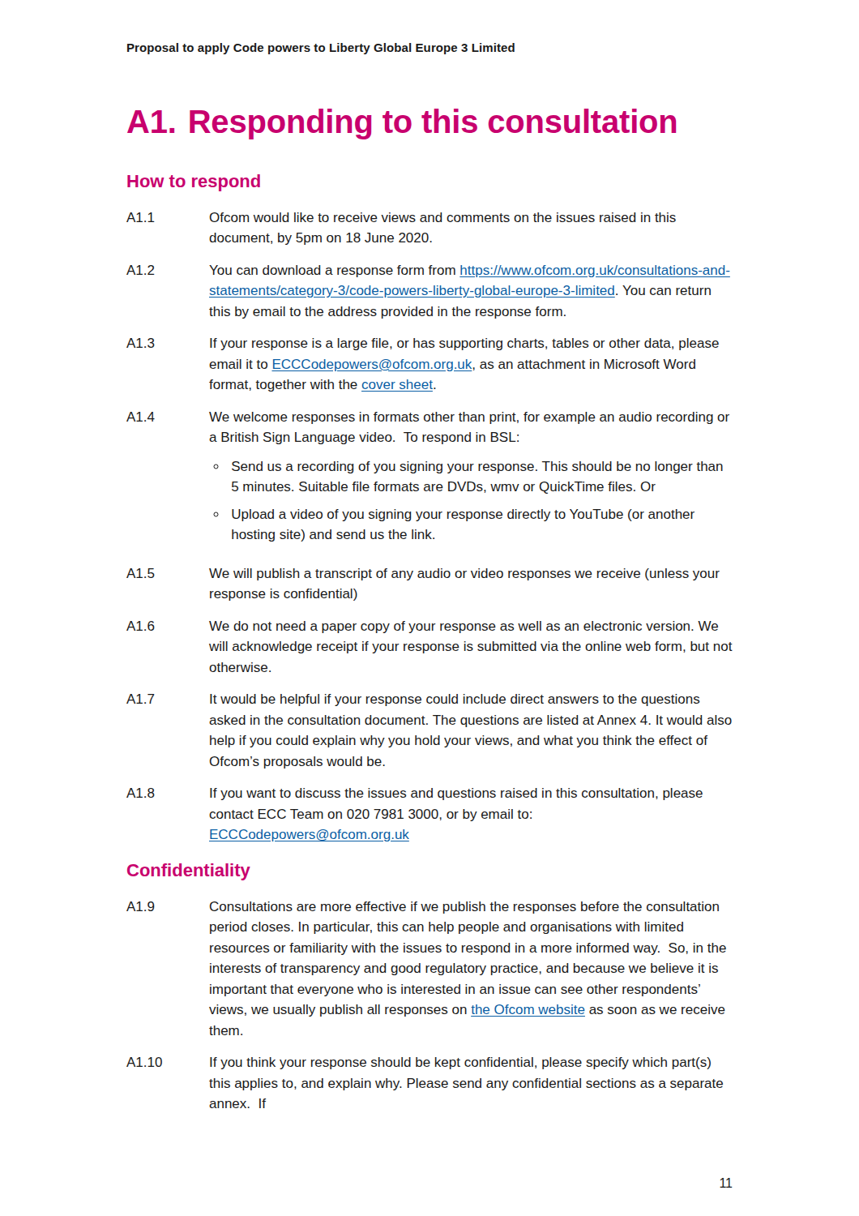Proposal to apply Code powers to Liberty Global Europe 3 Limited
A1. Responding to this consultation
How to respond
A1.1
Ofcom would like to receive views and comments on the issues raised in this document, by 5pm on 18 June 2020.
A1.2
You can download a response form from https://www.ofcom.org.uk/consultations-and-statements/category-3/code-powers-liberty-global-europe-3-limited. You can return this by email to the address provided in the response form.
A1.3
If your response is a large file, or has supporting charts, tables or other data, please email it to ECCCodepowers@ofcom.org.uk, as an attachment in Microsoft Word format, together with the cover sheet.
A1.4
We welcome responses in formats other than print, for example an audio recording or a British Sign Language video. To respond in BSL:
Send us a recording of you signing your response. This should be no longer than 5 minutes. Suitable file formats are DVDs, wmv or QuickTime files. Or
Upload a video of you signing your response directly to YouTube (or another hosting site) and send us the link.
A1.5
We will publish a transcript of any audio or video responses we receive (unless your response is confidential)
A1.6
We do not need a paper copy of your response as well as an electronic version. We will acknowledge receipt if your response is submitted via the online web form, but not otherwise.
A1.7
It would be helpful if your response could include direct answers to the questions asked in the consultation document. The questions are listed at Annex 4. It would also help if you could explain why you hold your views, and what you think the effect of Ofcom’s proposals would be.
A1.8
If you want to discuss the issues and questions raised in this consultation, please contact ECC Team on 020 7981 3000, or by email to: ECCCodepowers@ofcom.org.uk
Confidentiality
A1.9
Consultations are more effective if we publish the responses before the consultation period closes. In particular, this can help people and organisations with limited resources or familiarity with the issues to respond in a more informed way. So, in the interests of transparency and good regulatory practice, and because we believe it is important that everyone who is interested in an issue can see other respondents’ views, we usually publish all responses on the Ofcom website as soon as we receive them.
A1.10
If you think your response should be kept confidential, please specify which part(s) this applies to, and explain why. Please send any confidential sections as a separate annex. If
11